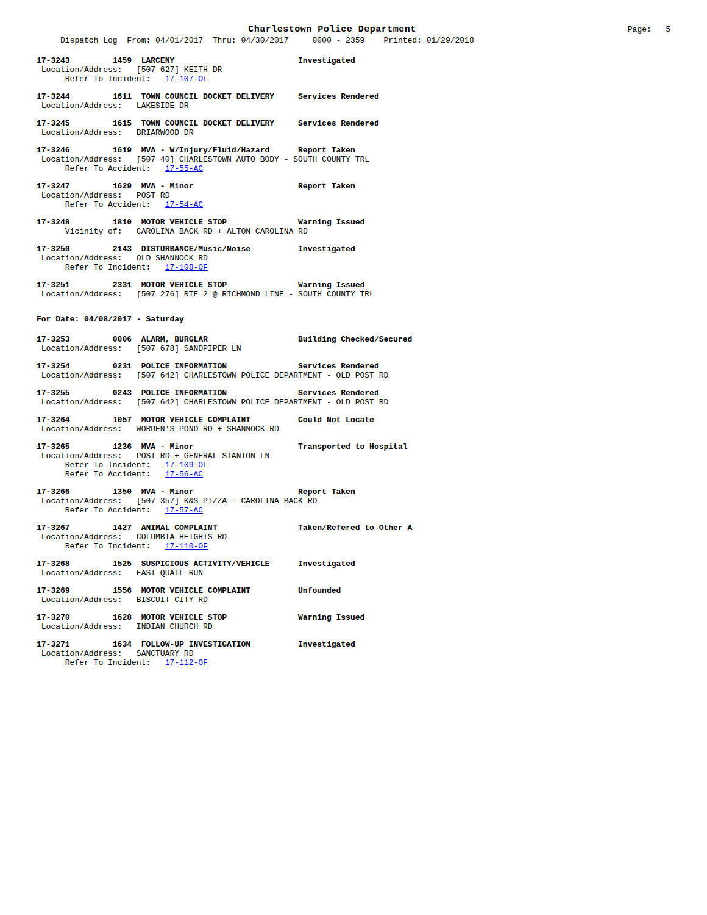Charlestown Police Department
Page: 5
Dispatch Log From: 04/01/2017 Thru: 04/30/2017 0000 - 2359 Printed: 01/29/2018
17-3243 1459 LARCENY Investigated
Location/Address: [507 627] KEITH DR
Refer To Incident: 17-107-OF
17-3244 1611 TOWN COUNCIL DOCKET DELIVERY Services Rendered
Location/Address: LAKESIDE DR
17-3245 1615 TOWN COUNCIL DOCKET DELIVERY Services Rendered
Location/Address: BRIARWOOD DR
17-3246 1619 MVA - W/Injury/Fluid/Hazard Report Taken
Location/Address: [507 40] CHARLESTOWN AUTO BODY - SOUTH COUNTY TRL
Refer To Accident: 17-55-AC
17-3247 1629 MVA - Minor Report Taken
Location/Address: POST RD
Refer To Accident: 17-54-AC
17-3248 1810 MOTOR VEHICLE STOP Warning Issued
Vicinity of: CAROLINA BACK RD + ALTON CAROLINA RD
17-3250 2143 DISTURBANCE/Music/Noise Investigated
Location/Address: OLD SHANNOCK RD
Refer To Incident: 17-108-OF
17-3251 2331 MOTOR VEHICLE STOP Warning Issued
Location/Address: [507 276] RTE 2 @ RICHMOND LINE - SOUTH COUNTY TRL
For Date: 04/08/2017 - Saturday
17-3253 0006 ALARM, BURGLAR Building Checked/Secured
Location/Address: [507 678] SANDPIPER LN
17-3254 0231 POLICE INFORMATION Services Rendered
Location/Address: [507 642] CHARLESTOWN POLICE DEPARTMENT - OLD POST RD
17-3255 0243 POLICE INFORMATION Services Rendered
Location/Address: [507 642] CHARLESTOWN POLICE DEPARTMENT - OLD POST RD
17-3264 1057 MOTOR VEHICLE COMPLAINT Could Not Locate
Location/Address: WORDEN'S POND RD + SHANNOCK RD
17-3265 1236 MVA - Minor Transported to Hospital
Location/Address: POST RD + GENERAL STANTON LN
Refer To Incident: 17-109-OF
Refer To Accident: 17-56-AC
17-3266 1350 MVA - Minor Report Taken
Location/Address: [507 357] K&S PIZZA - CAROLINA BACK RD
Refer To Accident: 17-57-AC
17-3267 1427 ANIMAL COMPLAINT Taken/Refered to Other A
Location/Address: COLUMBIA HEIGHTS RD
Refer To Incident: 17-110-OF
17-3268 1525 SUSPICIOUS ACTIVITY/VEHICLE Investigated
Location/Address: EAST QUAIL RUN
17-3269 1556 MOTOR VEHICLE COMPLAINT Unfounded
Location/Address: BISCUIT CITY RD
17-3270 1628 MOTOR VEHICLE STOP Warning Issued
Location/Address: INDIAN CHURCH RD
17-3271 1634 FOLLOW-UP INVESTIGATION Investigated
Location/Address: SANCTUARY RD
Refer To Incident: 17-112-OF